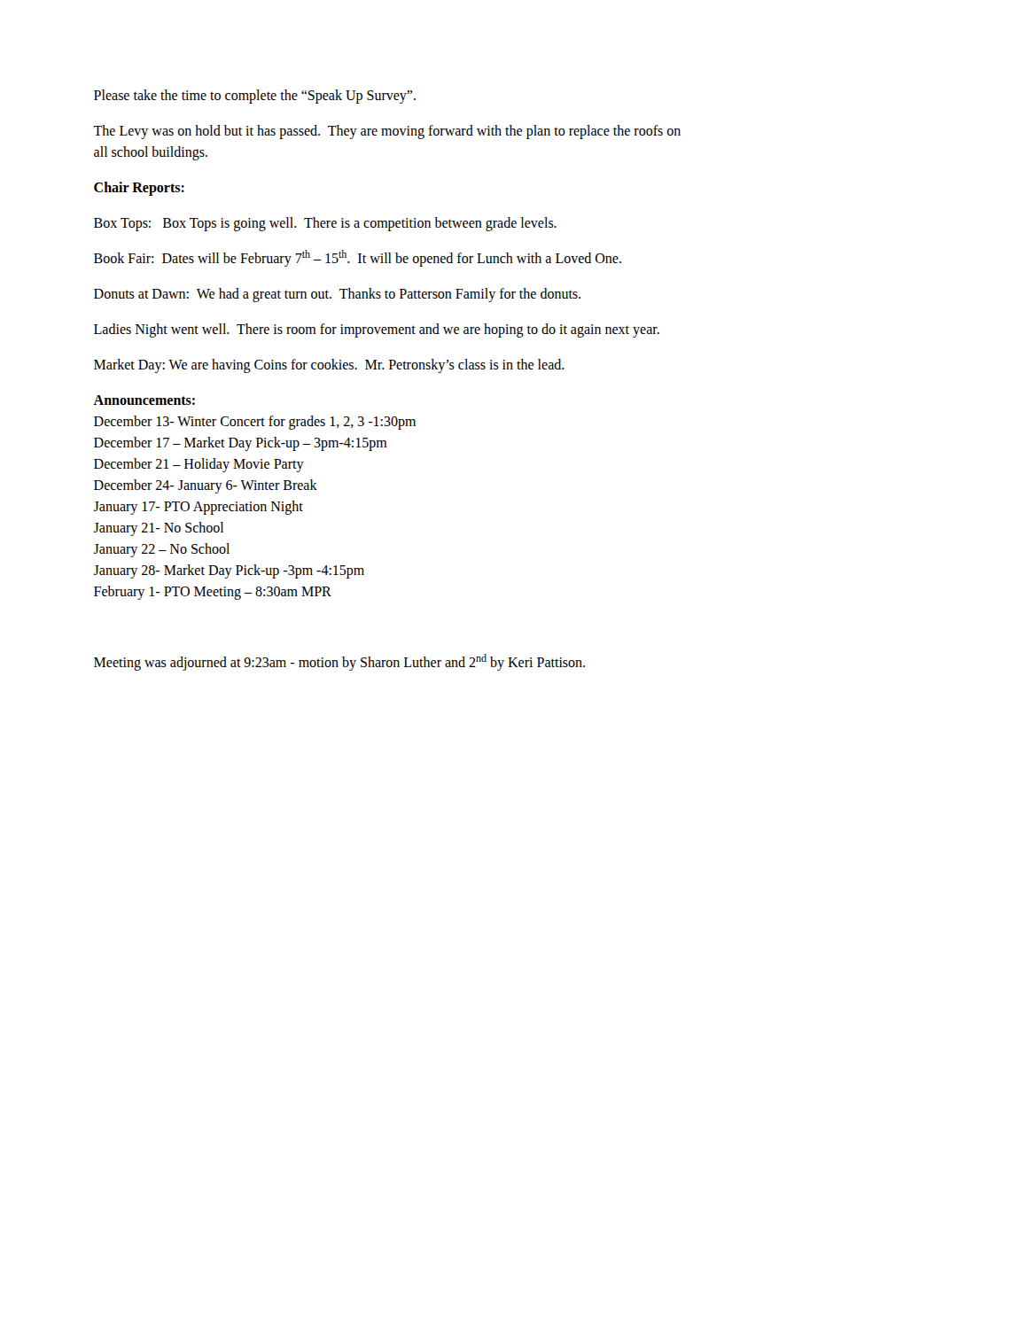Please take the time to complete the “Speak Up Survey”.
The Levy was on hold but it has passed. They are moving forward with the plan to replace the roofs on all school buildings.
Chair Reports:
Box Tops: Box Tops is going well. There is a competition between grade levels.
Book Fair: Dates will be February 7th – 15th. It will be opened for Lunch with a Loved One.
Donuts at Dawn: We had a great turn out. Thanks to Patterson Family for the donuts.
Ladies Night went well. There is room for improvement and we are hoping to do it again next year.
Market Day: We are having Coins for cookies. Mr. Petronsky’s class is in the lead.
Announcements:
December 13- Winter Concert for grades 1, 2, 3 -1:30pm
December 17 – Market Day Pick-up – 3pm-4:15pm
December 21 – Holiday Movie Party
December 24- January 6- Winter Break
January 17- PTO Appreciation Night
January 21- No School
January 22 – No School
January 28- Market Day Pick-up -3pm -4:15pm
February 1- PTO Meeting – 8:30am MPR
Meeting was adjourned at 9:23am - motion by Sharon Luther and 2nd by Keri Pattison.